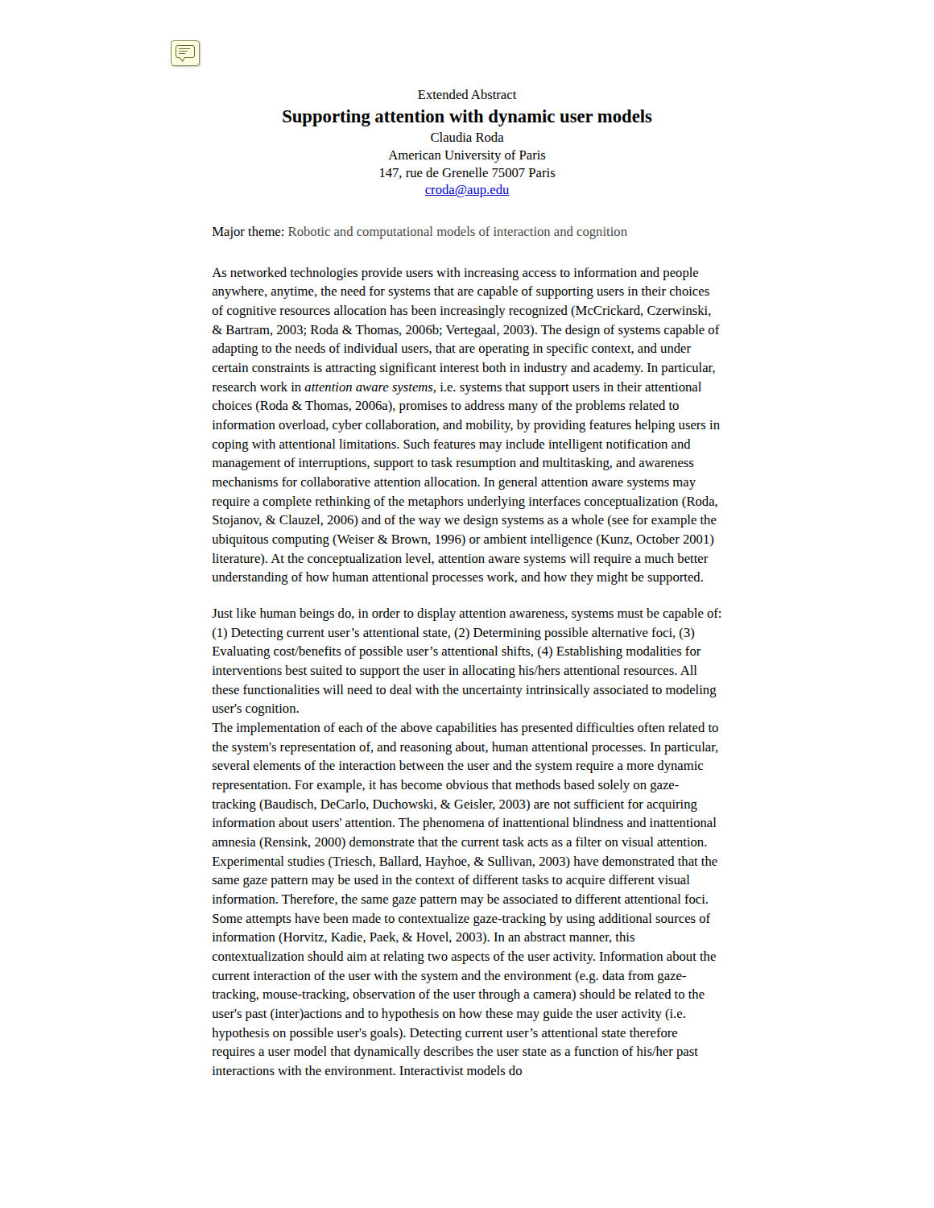Extended Abstract
Supporting attention with dynamic user models
Claudia Roda
American University of Paris
147, rue de Grenelle 75007 Paris
croda@aup.edu
Major theme: Robotic and computational models of interaction and cognition
As networked technologies provide users with increasing access to information and people anywhere, anytime, the need for systems that are capable of supporting users in their choices of cognitive resources allocation has been increasingly recognized (McCrickard, Czerwinski, & Bartram, 2003; Roda & Thomas, 2006b; Vertegaal, 2003). The design of systems capable of adapting to the needs of individual users, that are operating in specific context, and under certain constraints is attracting significant interest both in industry and academy. In particular, research work in attention aware systems, i.e. systems that support users in their attentional choices (Roda & Thomas, 2006a), promises to address many of the problems related to information overload, cyber collaboration, and mobility, by providing features helping users in coping with attentional limitations. Such features may include intelligent notification and management of interruptions, support to task resumption and multitasking, and awareness mechanisms for collaborative attention allocation. In general attention aware systems may require a complete rethinking of the metaphors underlying interfaces conceptualization (Roda, Stojanov, & Clauzel, 2006) and of the way we design systems as a whole (see for example the ubiquitous computing (Weiser & Brown, 1996) or ambient intelligence (Kunz, October 2001) literature). At the conceptualization level, attention aware systems will require a much better understanding of how human attentional processes work, and how they might be supported.
Just like human beings do, in order to display attention awareness, systems must be capable of: (1) Detecting current user’s attentional state, (2) Determining possible alternative foci, (3) Evaluating cost/benefits of possible user’s attentional shifts, (4) Establishing modalities for interventions best suited to support the user in allocating his/hers attentional resources. All these functionalities will need to deal with the uncertainty intrinsically associated to modeling user's cognition.
The implementation of each of the above capabilities has presented difficulties often related to the system's representation of, and reasoning about, human attentional processes. In particular, several elements of the interaction between the user and the system require a more dynamic representation. For example, it has become obvious that methods based solely on gaze-tracking (Baudisch, DeCarlo, Duchowski, & Geisler, 2003) are not sufficient for acquiring information about users' attention. The phenomena of inattentional blindness and inattentional amnesia (Rensink, 2000) demonstrate that the current task acts as a filter on visual attention. Experimental studies (Triesch, Ballard, Hayhoe, & Sullivan, 2003) have demonstrated that the same gaze pattern may be used in the context of different tasks to acquire different visual information. Therefore, the same gaze pattern may be associated to different attentional foci. Some attempts have been made to contextualize gaze-tracking by using additional sources of information (Horvitz, Kadie, Paek, & Hovel, 2003). In an abstract manner, this contextualization should aim at relating two aspects of the user activity. Information about the current interaction of the user with the system and the environment (e.g. data from gaze-tracking, mouse-tracking, observation of the user through a camera) should be related to the user's past (inter)actions and to hypothesis on how these may guide the user activity (i.e. hypothesis on possible user's goals). Detecting current user’s attentional state therefore requires a user model that dynamically describes the user state as a function of his/her past interactions with the environment. Interactivist models do